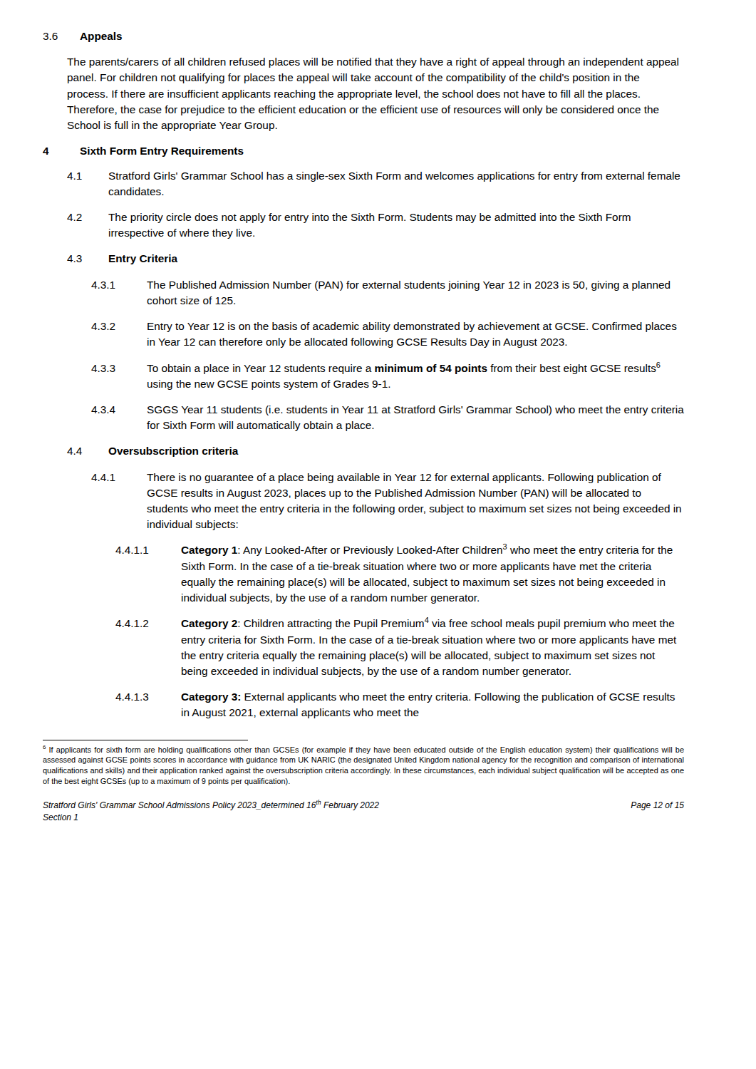3.6
Appeals
The parents/carers of all children refused places will be notified that they have a right of appeal through an independent appeal panel. For children not qualifying for places the appeal will take account of the compatibility of the child's position in the process. If there are insufficient applicants reaching the appropriate level, the school does not have to fill all the places. Therefore, the case for prejudice to the efficient education or the efficient use of resources will only be considered once the School is full in the appropriate Year Group.
4
Sixth Form Entry Requirements
4.1
Stratford Girls' Grammar School has a single-sex Sixth Form and welcomes applications for entry from external female candidates.
4.2
The priority circle does not apply for entry into the Sixth Form. Students may be admitted into the Sixth Form irrespective of where they live.
4.3
Entry Criteria
4.3.1
The Published Admission Number (PAN) for external students joining Year 12 in 2023 is 50, giving a planned cohort size of 125.
4.3.2
Entry to Year 12 is on the basis of academic ability demonstrated by achievement at GCSE. Confirmed places in Year 12 can therefore only be allocated following GCSE Results Day in August 2023.
4.3.3
To obtain a place in Year 12 students require a minimum of 54 points from their best eight GCSE results6 using the new GCSE points system of Grades 9-1.
4.3.4
SGGS Year 11 students (i.e. students in Year 11 at Stratford Girls' Grammar School) who meet the entry criteria for Sixth Form will automatically obtain a place.
4.4
Oversubscription criteria
4.4.1
There is no guarantee of a place being available in Year 12 for external applicants. Following publication of GCSE results in August 2023, places up to the Published Admission Number (PAN) will be allocated to students who meet the entry criteria in the following order, subject to maximum set sizes not being exceeded in individual subjects:
4.4.1.1
Category 1: Any Looked-After or Previously Looked-After Children3 who meet the entry criteria for the Sixth Form. In the case of a tie-break situation where two or more applicants have met the criteria equally the remaining place(s) will be allocated, subject to maximum set sizes not being exceeded in individual subjects, by the use of a random number generator.
4.4.1.2
Category 2: Children attracting the Pupil Premium4 via free school meals pupil premium who meet the entry criteria for Sixth Form. In the case of a tie-break situation where two or more applicants have met the entry criteria equally the remaining place(s) will be allocated, subject to maximum set sizes not being exceeded in individual subjects, by the use of a random number generator.
4.4.1.3
Category 3: External applicants who meet the entry criteria. Following the publication of GCSE results in August 2021, external applicants who meet the
6 If applicants for sixth form are holding qualifications other than GCSEs (for example if they have been educated outside of the English education system) their qualifications will be assessed against GCSE points scores in accordance with guidance from UK NARIC (the designated United Kingdom national agency for the recognition and comparison of international qualifications and skills) and their application ranked against the oversubscription criteria accordingly. In these circumstances, each individual subject qualification will be accepted as one of the best eight GCSEs (up to a maximum of 9 points per qualification).
Stratford Girls' Grammar School Admissions Policy 2023_determined 16th February 2022
Section 1
Page 12 of 15